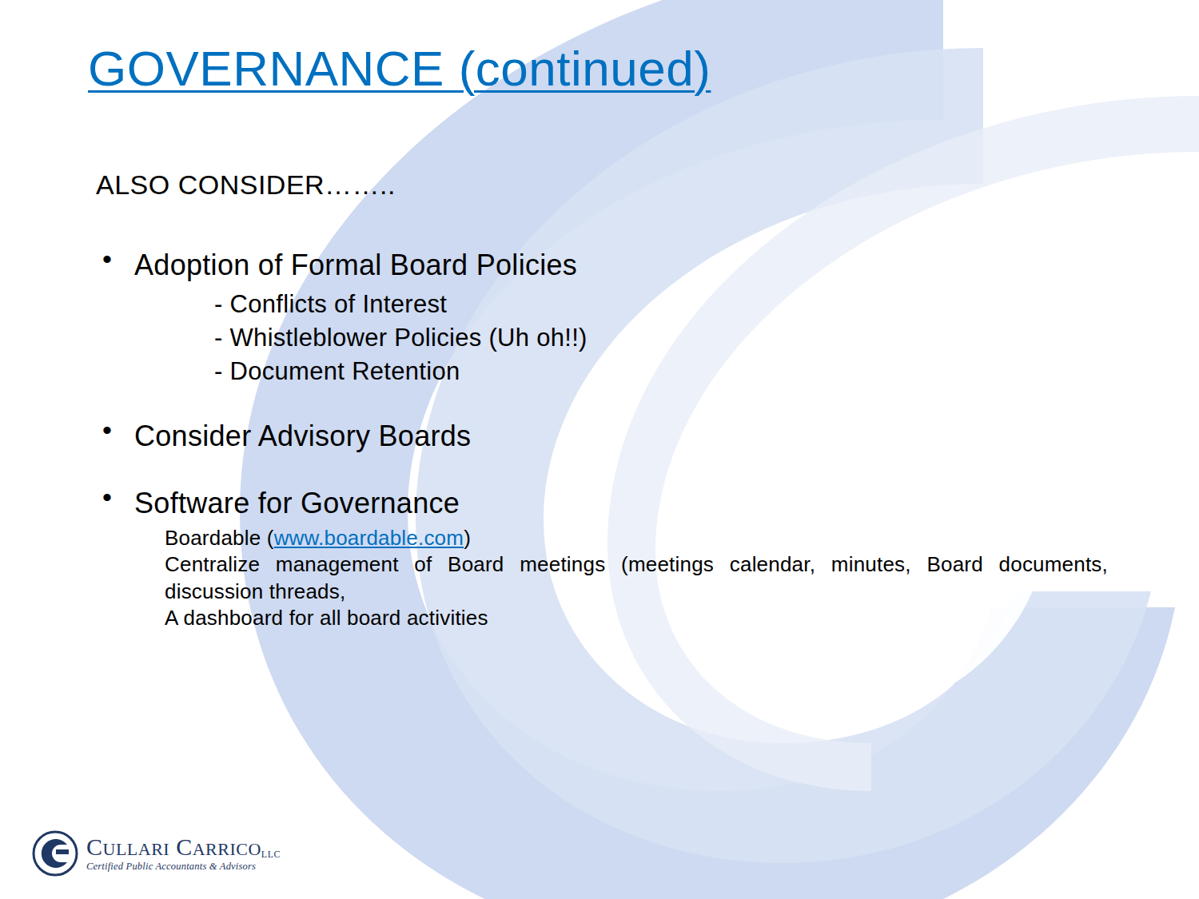GOVERNANCE (continued)
ALSO CONSIDER……..
Adoption of Formal Board Policies
- Conflicts of Interest
- Whistleblower Policies (Uh oh!!)
- Document Retention
Consider Advisory Boards
Software for Governance
Boardable (www.boardable.com)
Centralize management of Board meetings (meetings calendar, minutes, Board documents, discussion threads,
A dashboard for all board activities
CULLARI CARRICO LLC
Certified Public Accountants & Advisors